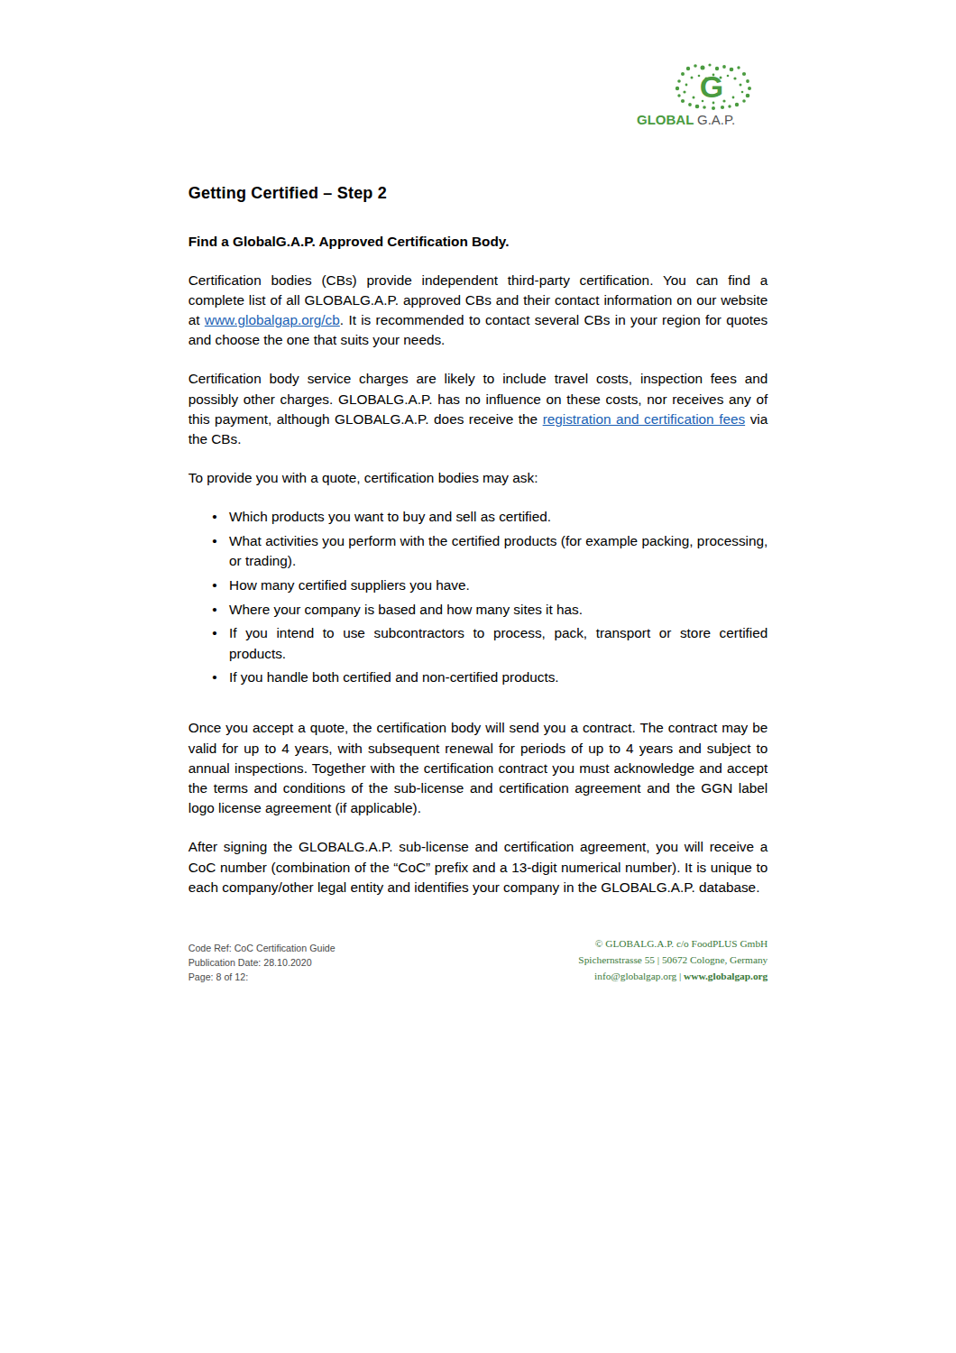G GLOBAL G.A.P.
Getting Certified – Step 2
Find a GlobalG.A.P. Approved Certification Body.
Certification bodies (CBs) provide independent third-party certification. You can find a complete list of all GLOBALG.A.P. approved CBs and their contact information on our website at www.globalgap.org/cb. It is recommended to contact several CBs in your region for quotes and choose the one that suits your needs.
Certification body service charges are likely to include travel costs, inspection fees and possibly other charges. GLOBALG.A.P. has no influence on these costs, nor receives any of this payment, although GLOBALG.A.P. does receive the registration and certification fees via the CBs.
To provide you with a quote, certification bodies may ask:
Which products you want to buy and sell as certified.
What activities you perform with the certified products (for example packing, processing, or trading).
How many certified suppliers you have.
Where your company is based and how many sites it has.
If you intend to use subcontractors to process, pack, transport or store certified products.
If you handle both certified and non-certified products.
Once you accept a quote, the certification body will send you a contract. The contract may be valid for up to 4 years, with subsequent renewal for periods of up to 4 years and subject to annual inspections. Together with the certification contract you must acknowledge and accept the terms and conditions of the sub-license and certification agreement and the GGN label logo license agreement (if applicable).
After signing the GLOBALG.A.P. sub-license and certification agreement, you will receive a CoC number (combination of the “CoC” prefix and a 13-digit numerical number). It is unique to each company/other legal entity and identifies your company in the GLOBALG.A.P. database.
Code Ref: CoC Certification Guide
Publication Date: 28.10.2020
Page: 8 of 12:
© GLOBALG.A.P. c/o FoodPLUS GmbH
Spichernstrasse 55 | 50672 Cologne, Germany
info@globalgap.org | www.globalgap.org